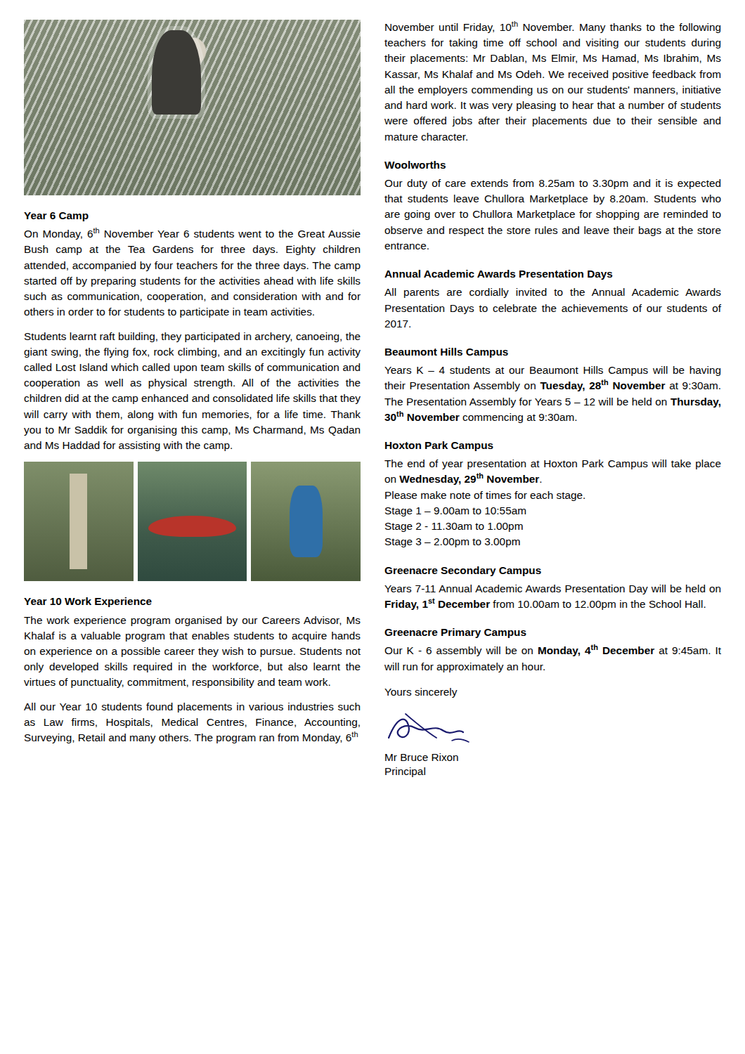Year 6 Camp
On Monday, 6th November Year 6 students went to the Great Aussie Bush camp at the Tea Gardens for three days. Eighty children attended, accompanied by four teachers for the three days. The camp started off by preparing students for the activities ahead with life skills such as communication, cooperation, and consideration with and for others in order to for students to participate in team activities.
Students learnt raft building, they participated in archery, canoeing, the giant swing, the flying fox, rock climbing, and an excitingly fun activity called Lost Island which called upon team skills of communication and cooperation as well as physical strength. All of the activities the children did at the camp enhanced and consolidated life skills that they will carry with them, along with fun memories, for a life time. Thank you to Mr Saddik for organising this camp, Ms Charmand, Ms Qadan and Ms Haddad for assisting with the camp.
Year 10 Work Experience
The work experience program organised by our Careers Advisor, Ms Khalaf is a valuable program that enables students to acquire hands on experience on a possible career they wish to pursue. Students not only developed skills required in the workforce, but also learnt the virtues of punctuality, commitment, responsibility and team work.
All our Year 10 students found placements in various industries such as Law firms, Hospitals, Medical Centres, Finance, Accounting, Surveying, Retail and many others. The program ran from Monday, 6th
November until Friday, 10th November. Many thanks to the following teachers for taking time off school and visiting our students during their placements: Mr Dablan, Ms Elmir, Ms Hamad, Ms Ibrahim, Ms Kassar, Ms Khalaf and Ms Odeh. We received positive feedback from all the employers commending us on our students' manners, initiative and hard work. It was very pleasing to hear that a number of students were offered jobs after their placements due to their sensible and mature character.
Woolworths
Our duty of care extends from 8.25am to 3.30pm and it is expected that students leave Chullora Marketplace by 8.20am. Students who are going over to Chullora Marketplace for shopping are reminded to observe and respect the store rules and leave their bags at the store entrance.
Annual Academic Awards Presentation Days
All parents are cordially invited to the Annual Academic Awards Presentation Days to celebrate the achievements of our students of 2017.
Beaumont Hills Campus
Years K – 4 students at our Beaumont Hills Campus will be having their Presentation Assembly on Tuesday, 28th November at 9:30am. The Presentation Assembly for Years 5 – 12 will be held on Thursday, 30th November commencing at 9:30am.
Hoxton Park Campus
The end of year presentation at Hoxton Park Campus will take place on Wednesday, 29th November.
Please make note of times for each stage.
Stage 1 – 9.00am to 10:55am
Stage 2 - 11.30am to 1.00pm
Stage 3 – 2.00pm to 3.00pm
Greenacre Secondary Campus
Years 7-11 Annual Academic Awards Presentation Day will be held on Friday, 1st December from 10.00am to 12.00pm in the School Hall.
Greenacre Primary Campus
Our K - 6 assembly will be on Monday, 4th December at 9:45am. It will run for approximately an hour.
Yours sincerely
Mr Bruce Rixon
Principal